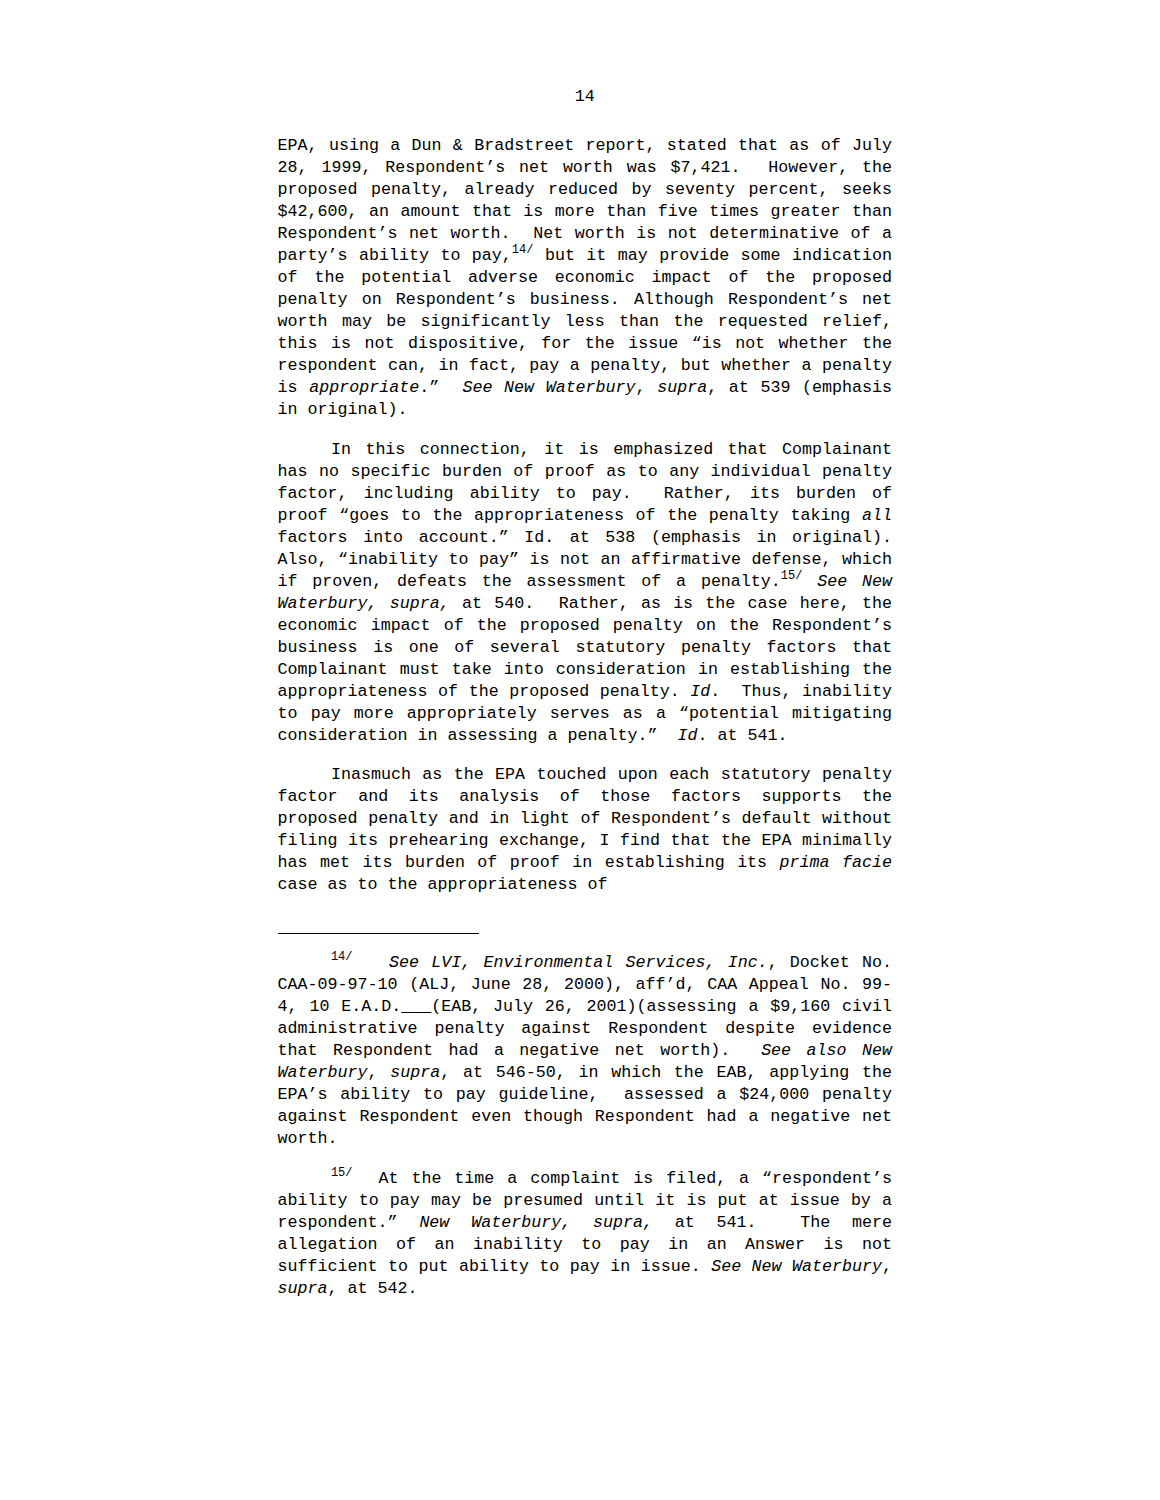14
EPA, using a Dun & Bradstreet report, stated that as of July 28, 1999, Respondent’s net worth was $7,421. However, the proposed penalty, already reduced by seventy percent, seeks $42,600, an amount that is more than five times greater than Respondent’s net worth. Net worth is not determinative of a party’s ability to pay,14/ but it may provide some indication of the potential adverse economic impact of the proposed penalty on Respondent’s business. Although Respondent’s net worth may be significantly less than the requested relief, this is not dispositive, for the issue “is not whether the respondent can, in fact, pay a penalty, but whether a penalty is appropriate.” See New Waterbury, supra, at 539 (emphasis in original).
In this connection, it is emphasized that Complainant has no specific burden of proof as to any individual penalty factor, including ability to pay. Rather, its burden of proof “goes to the appropriateness of the penalty taking all factors into account.” Id. at 538 (emphasis in original). Also, “inability to pay” is not an affirmative defense, which if proven, defeats the assessment of a penalty.15/ See New Waterbury, supra, at 540. Rather, as is the case here, the economic impact of the proposed penalty on the Respondent’s business is one of several statutory penalty factors that Complainant must take into consideration in establishing the appropriateness of the proposed penalty. Id. Thus, inability to pay more appropriately serves as a “potential mitigating consideration in assessing a penalty.” Id. at 541.
Inasmuch as the EPA touched upon each statutory penalty factor and its analysis of those factors supports the proposed penalty and in light of Respondent’s default without filing its prehearing exchange, I find that the EPA minimally has met its burden of proof in establishing its prima facie case as to the appropriateness of
14/ See LVI, Environmental Services, Inc., Docket No. CAA-09-97-10 (ALJ, June 28, 2000), aff’d, CAA Appeal No. 99-4, 10 E.A.D.___(EAB, July 26, 2001)(assessing a $9,160 civil administrative penalty against Respondent despite evidence that Respondent had a negative net worth). See also New Waterbury, supra, at 546-50, in which the EAB, applying the EPA’s ability to pay guideline, assessed a $24,000 penalty against Respondent even though Respondent had a negative net worth.
15/ At the time a complaint is filed, a “respondent’s ability to pay may be presumed until it is put at issue by a respondent.” New Waterbury, supra, at 541. The mere allegation of an inability to pay in an Answer is not sufficient to put ability to pay in issue. See New Waterbury, supra, at 542.